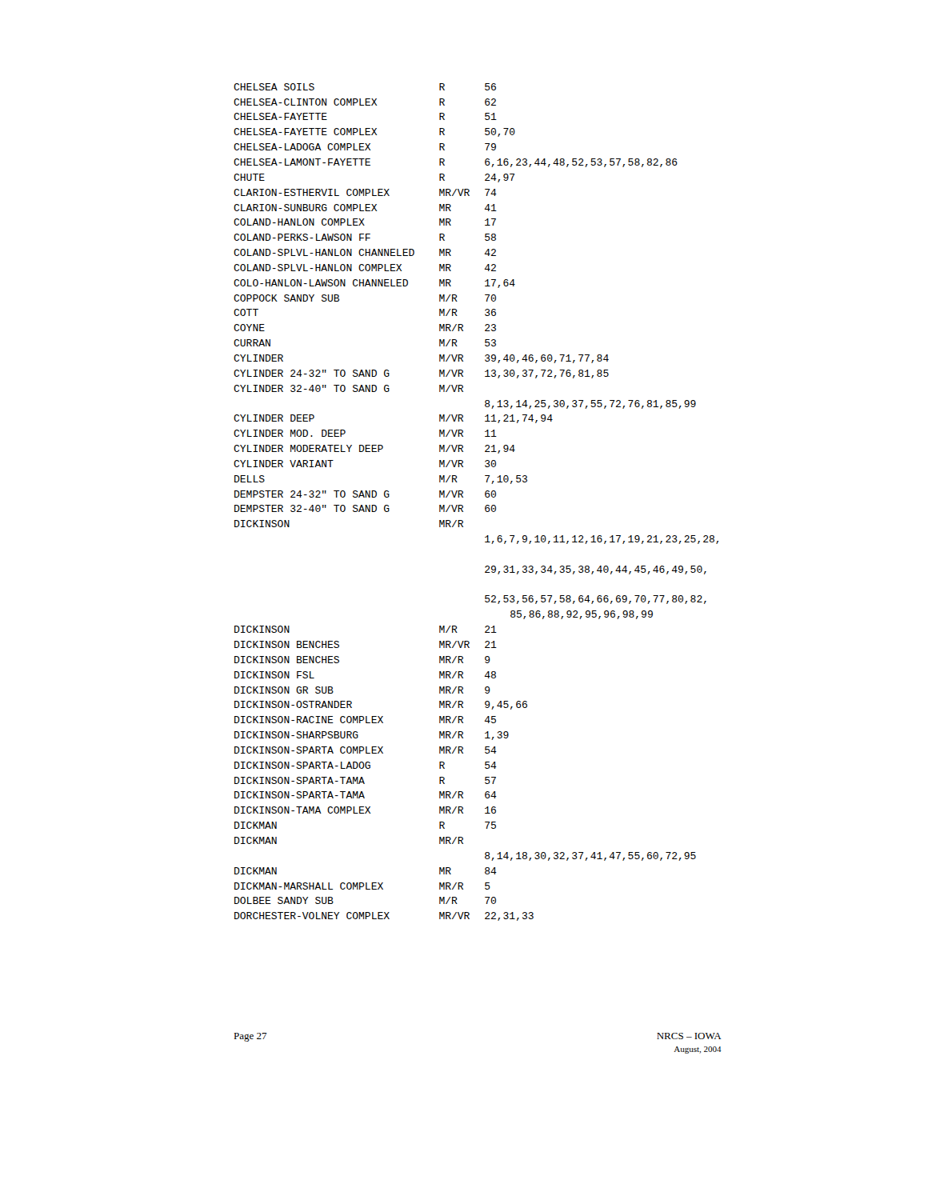| CHELSEA SOILS | R | 56 |
| CHELSEA-CLINTON COMPLEX | R | 62 |
| CHELSEA-FAYETTE | R | 51 |
| CHELSEA-FAYETTE COMPLEX | R | 50,70 |
| CHELSEA-LADOGA COMPLEX | R | 79 |
| CHELSEA-LAMONT-FAYETTE | R | 6,16,23,44,48,52,53,57,58,82,86 |
| CHUTE | R | 24,97 |
| CLARION-ESTHERVIL COMPLEX | MR/VR | 74 |
| CLARION-SUNBURG COMPLEX | MR | 41 |
| COLAND-HANLON COMPLEX | MR | 17 |
| COLAND-PERKS-LAWSON FF | R | 58 |
| COLAND-SPLVL-HANLON CHANNELED | MR | 42 |
| COLAND-SPLVL-HANLON COMPLEX | MR | 42 |
| COLO-HANLON-LAWSON CHANNELED | MR | 17,64 |
| COPPOCK SANDY SUB | M/R | 70 |
| COTT | M/R | 36 |
| COYNE | MR/R | 23 |
| CURRAN | M/R | 53 |
| CYLINDER | M/VR | 39,40,46,60,71,77,84 |
| CYLINDER 24-32" TO SAND G | M/VR | 13,30,37,72,76,81,85 |
| CYLINDER 32-40" TO SAND G | M/VR | |
| | | 8,13,14,25,30,37,55,72,76,81,85,99 |
| CYLINDER DEEP | M/VR | 11,21,74,94 |
| CYLINDER MOD. DEEP | M/VR | 11 |
| CYLINDER MODERATELY DEEP | M/VR | 21,94 |
| CYLINDER VARIANT | M/VR | 30 |
| DELLS | M/R | 7,10,53 |
| DEMPSTER 24-32" TO SAND G | M/VR | 60 |
| DEMPSTER 32-40" TO SAND G | M/VR | 60 |
| DICKINSON | MR/R | |
| | | 1,6,7,9,10,11,12,16,17,19,21,23,25,28, |
| | | 29,31,33,34,35,38,40,44,45,46,49,50, |
| | | 52,53,56,57,58,64,66,69,70,77,80,82, |
| | | 85,86,88,92,95,96,98,99 |
| DICKINSON | M/R | 21 |
| DICKINSON BENCHES | MR/VR | 21 |
| DICKINSON BENCHES | MR/R | 9 |
| DICKINSON FSL | MR/R | 48 |
| DICKINSON GR SUB | MR/R | 9 |
| DICKINSON-OSTRANDER | MR/R | 9,45,66 |
| DICKINSON-RACINE COMPLEX | MR/R | 45 |
| DICKINSON-SHARPSBURG | MR/R | 1,39 |
| DICKINSON-SPARTA COMPLEX | MR/R | 54 |
| DICKINSON-SPARTA-LADOG | R | 54 |
| DICKINSON-SPARTA-TAMA | R | 57 |
| DICKINSON-SPARTA-TAMA | MR/R | 64 |
| DICKINSON-TAMA COMPLEX | MR/R | 16 |
| DICKMAN | R | 75 |
| DICKMAN | MR/R | |
| | | 8,14,18,30,32,37,41,47,55,60,72,95 |
| DICKMAN | MR | 84 |
| DICKMAN-MARSHALL COMPLEX | MR/R | 5 |
| DOLBEE SANDY SUB | M/R | 70 |
| DORCHESTER-VOLNEY COMPLEX | MR/VR | 22,31,33 |
Page 27
NRCS – IOWA August, 2004